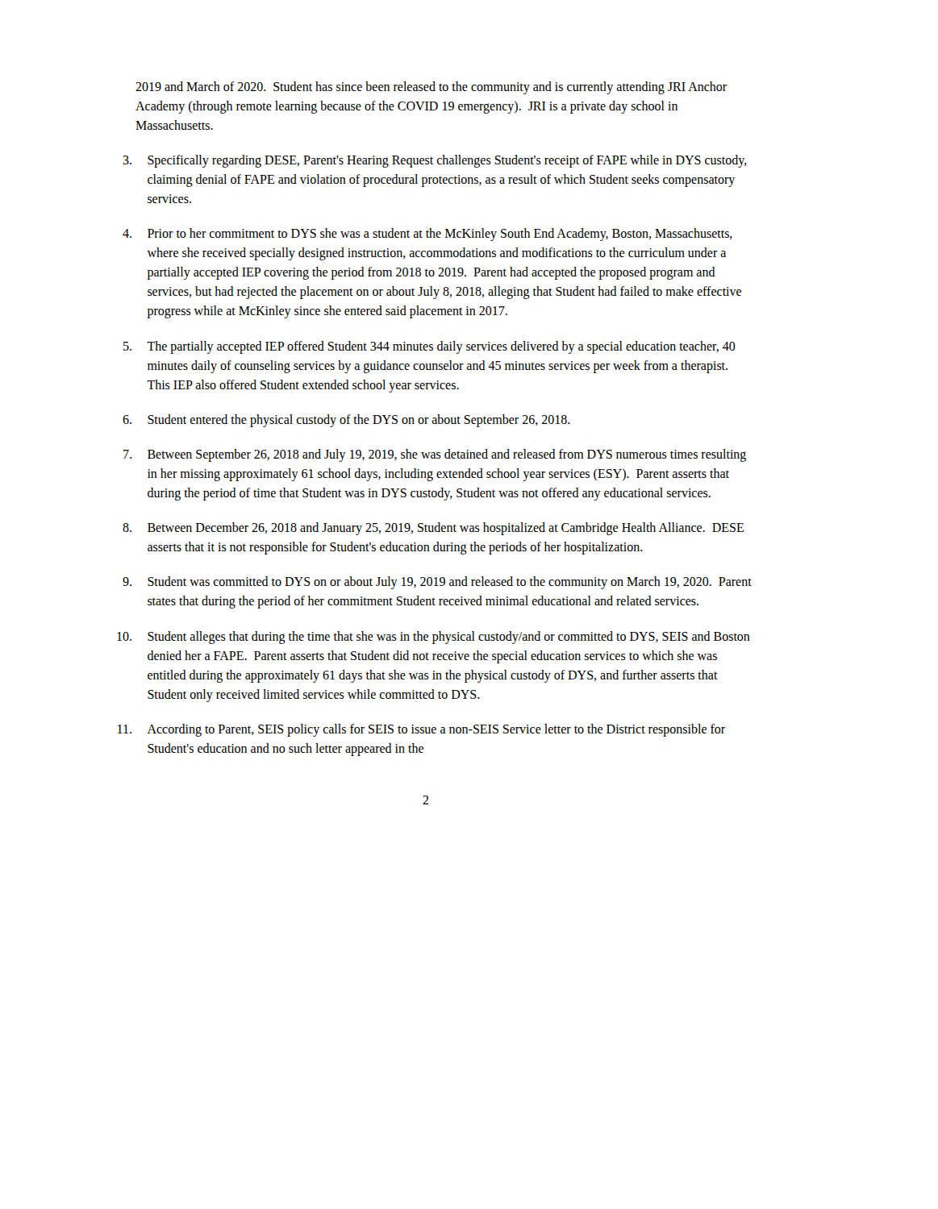2019 and March of 2020. Student has since been released to the community and is currently attending JRI Anchor Academy (through remote learning because of the COVID 19 emergency). JRI is a private day school in Massachusetts.
Specifically regarding DESE, Parent's Hearing Request challenges Student's receipt of FAPE while in DYS custody, claiming denial of FAPE and violation of procedural protections, as a result of which Student seeks compensatory services.
Prior to her commitment to DYS she was a student at the McKinley South End Academy, Boston, Massachusetts, where she received specially designed instruction, accommodations and modifications to the curriculum under a partially accepted IEP covering the period from 2018 to 2019. Parent had accepted the proposed program and services, but had rejected the placement on or about July 8, 2018, alleging that Student had failed to make effective progress while at McKinley since she entered said placement in 2017.
The partially accepted IEP offered Student 344 minutes daily services delivered by a special education teacher, 40 minutes daily of counseling services by a guidance counselor and 45 minutes services per week from a therapist. This IEP also offered Student extended school year services.
Student entered the physical custody of the DYS on or about September 26, 2018.
Between September 26, 2018 and July 19, 2019, she was detained and released from DYS numerous times resulting in her missing approximately 61 school days, including extended school year services (ESY). Parent asserts that during the period of time that Student was in DYS custody, Student was not offered any educational services.
Between December 26, 2018 and January 25, 2019, Student was hospitalized at Cambridge Health Alliance. DESE asserts that it is not responsible for Student's education during the periods of her hospitalization.
Student was committed to DYS on or about July 19, 2019 and released to the community on March 19, 2020. Parent states that during the period of her commitment Student received minimal educational and related services.
Student alleges that during the time that she was in the physical custody/and or committed to DYS, SEIS and Boston denied her a FAPE. Parent asserts that Student did not receive the special education services to which she was entitled during the approximately 61 days that she was in the physical custody of DYS, and further asserts that Student only received limited services while committed to DYS.
According to Parent, SEIS policy calls for SEIS to issue a non-SEIS Service letter to the District responsible for Student's education and no such letter appeared in the
2